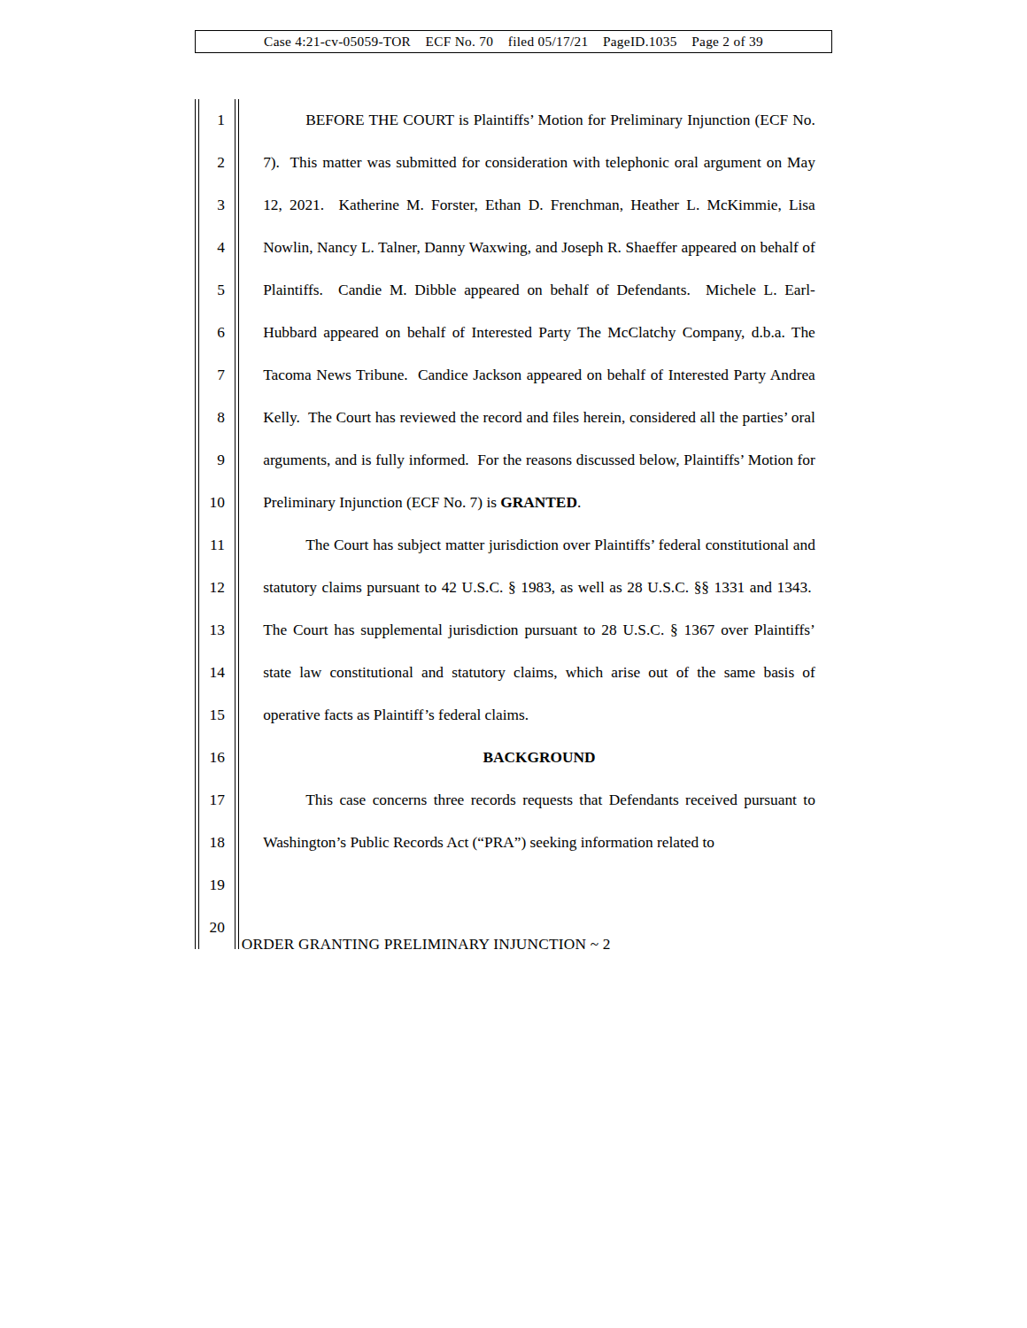Case 4:21-cv-05059-TOR ECF No. 70 filed 05/17/21 PageID.1035 Page 2 of 39
1
2
3
4
5
6
7
8
9
10
11
12
13
14
15
16
17
18
19
20
BEFORE THE COURT is Plaintiffs’ Motion for Preliminary Injunction (ECF No. 7). This matter was submitted for consideration with telephonic oral argument on May 12, 2021. Katherine M. Forster, Ethan D. Frenchman, Heather L. McKimmie, Lisa Nowlin, Nancy L. Talner, Danny Waxwing, and Joseph R. Shaeffer appeared on behalf of Plaintiffs. Candie M. Dibble appeared on behalf of Defendants. Michele L. Earl-Hubbard appeared on behalf of Interested Party The McClatchy Company, d.b.a. The Tacoma News Tribune. Candice Jackson appeared on behalf of Interested Party Andrea Kelly. The Court has reviewed the record and files herein, considered all the parties’ oral arguments, and is fully informed. For the reasons discussed below, Plaintiffs’ Motion for Preliminary Injunction (ECF No. 7) is GRANTED.
The Court has subject matter jurisdiction over Plaintiffs’ federal constitutional and statutory claims pursuant to 42 U.S.C. § 1983, as well as 28 U.S.C. §§ 1331 and 1343. The Court has supplemental jurisdiction pursuant to 28 U.S.C. § 1367 over Plaintiffs’ state law constitutional and statutory claims, which arise out of the same basis of operative facts as Plaintiff’s federal claims.
BACKGROUND
This case concerns three records requests that Defendants received pursuant to Washington’s Public Records Act (“PRA”) seeking information related to
ORDER GRANTING PRELIMINARY INJUNCTION ~ 2